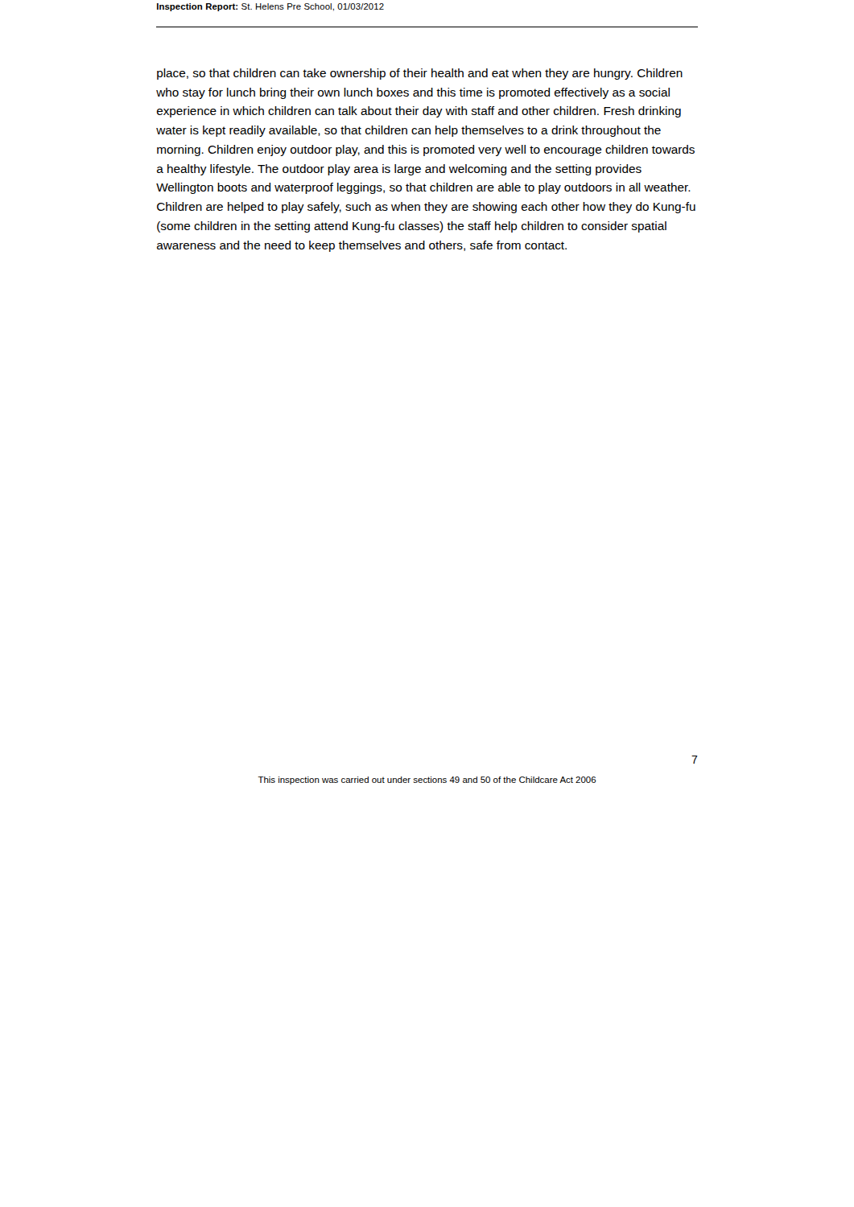Inspection Report: St. Helens Pre School, 01/03/2012
place, so that children can take ownership of their health and eat when they are hungry. Children who stay for lunch bring their own lunch boxes and this time is promoted effectively as a social experience in which children can talk about their day with staff and other children. Fresh drinking water is kept readily available, so that children can help themselves to a drink throughout the morning. Children enjoy outdoor play, and this is promoted very well to encourage children towards a healthy lifestyle. The outdoor play area is large and welcoming and the setting provides Wellington boots and waterproof leggings, so that children are able to play outdoors in all weather. Children are helped to play safely, such as when they are showing each other how they do Kung-fu (some children in the setting attend Kung-fu classes) the staff help children to consider spatial awareness and the need to keep themselves and others, safe from contact.
7
This inspection was carried out under sections 49 and 50 of the Childcare Act 2006